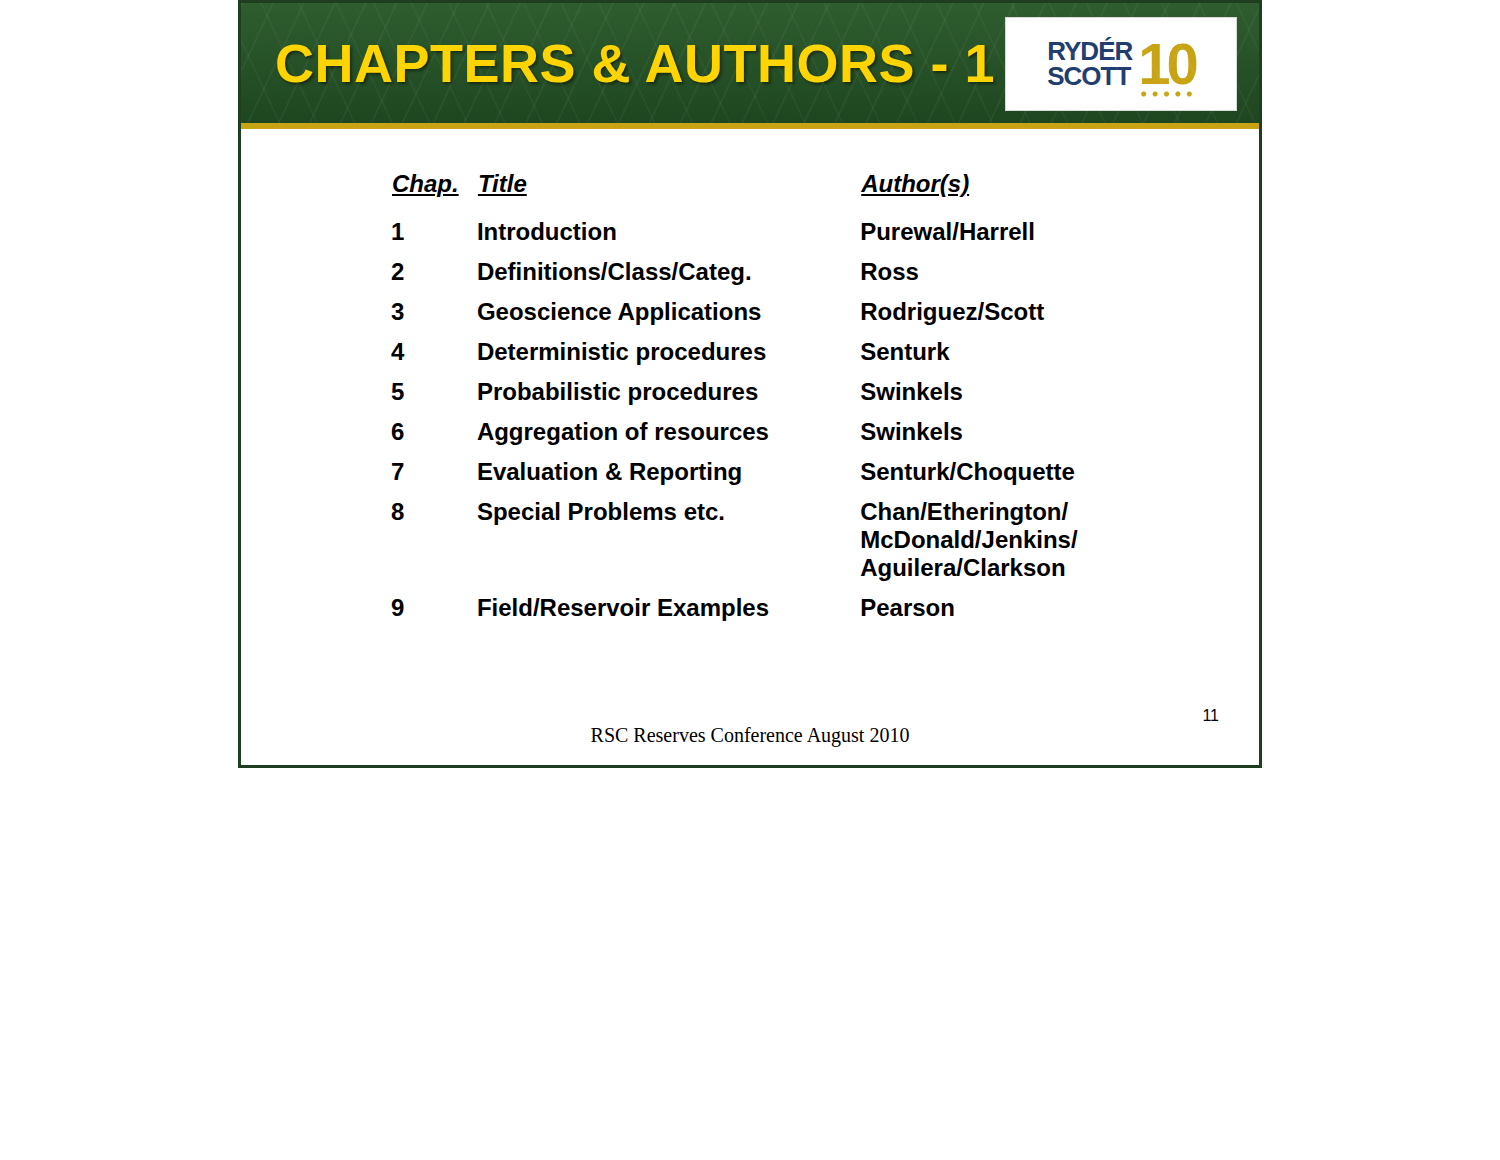CHAPTERS & AUTHORS - 1
RYDÉR
SCOTT
10
| Chap. | Title | Author(s) |
| --- | --- | --- |
| 1 | Introduction | Purewal/Harrell |
| 2 | Definitions/Class/Categ. | Ross |
| 3 | Geoscience Applications | Rodriguez/Scott |
| 4 | Deterministic procedures | Senturk |
| 5 | Probabilistic procedures | Swinkels |
| 6 | Aggregation of resources | Swinkels |
| 7 | Evaluation & Reporting | Senturk/Choquette |
| 8 | Special Problems etc. | Chan/Etherington/ McDonald/Jenkins/ Aguilera/Clarkson |
| 9 | Field/Reservoir Examples | Pearson |
RSC Reserves Conference August 2010
11